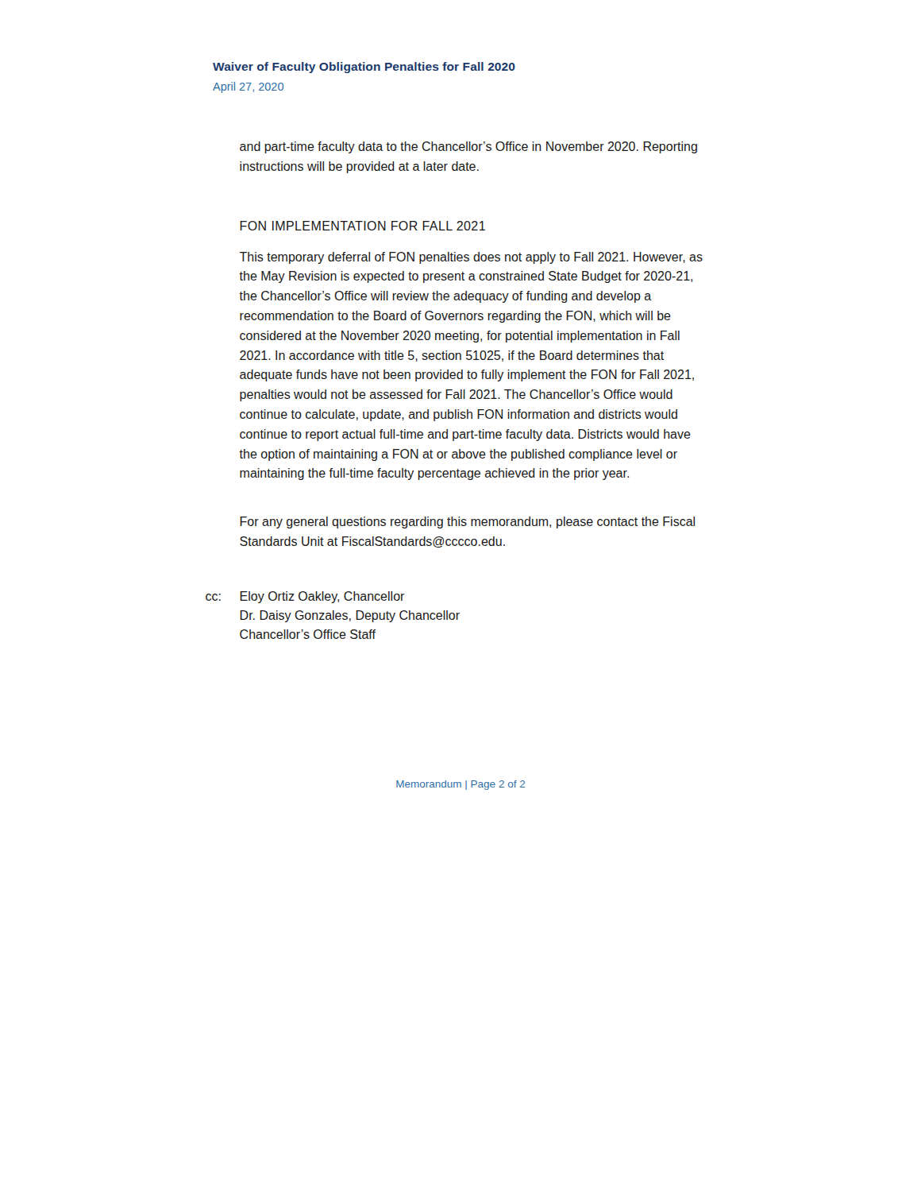Waiver of Faculty Obligation Penalties for Fall 2020
April 27, 2020
and part-time faculty data to the Chancellor’s Office in November 2020. Reporting instructions will be provided at a later date.
FON IMPLEMENTATION FOR FALL 2021
This temporary deferral of FON penalties does not apply to Fall 2021. However, as the May Revision is expected to present a constrained State Budget for 2020-21, the Chancellor’s Office will review the adequacy of funding and develop a recommendation to the Board of Governors regarding the FON, which will be considered at the November 2020 meeting, for potential implementation in Fall 2021. In accordance with title 5, section 51025, if the Board determines that adequate funds have not been provided to fully implement the FON for Fall 2021, penalties would not be assessed for Fall 2021. The Chancellor’s Office would continue to calculate, update, and publish FON information and districts would continue to report actual full-time and part-time faculty data. Districts would have the option of maintaining a FON at or above the published compliance level or maintaining the full-time faculty percentage achieved in the prior year.
For any general questions regarding this memorandum, please contact the Fiscal Standards Unit at FiscalStandards@cccco.edu.
cc:
Eloy Ortiz Oakley, Chancellor
Dr. Daisy Gonzales, Deputy Chancellor
Chancellor’s Office Staff
Memorandum | Page 2 of 2